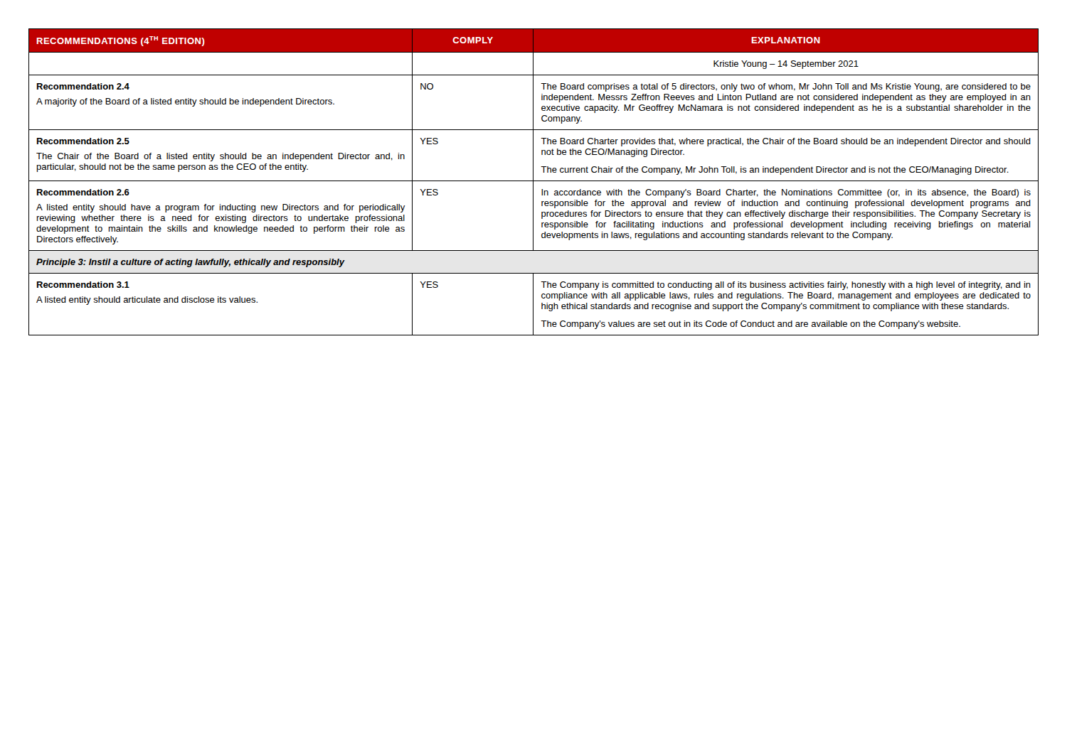| RECOMMENDATIONS (4 TH EDITION) | COMPLY | EXPLANATION |
| --- | --- | --- |
| | | Kristie Young – 14 September 2021 |
| Recommendation 2.4 A majority of the Board of a listed entity should be independent Directors. | NO | The Board comprises a total of 5 directors, only two of whom, Mr John Toll and Ms Kristie Young, are considered to be independent. Messrs Zeffron Reeves and Linton Putland are not considered independent as they are employed in an executive capacity. Mr Geoffrey McNamara is not considered independent as he is a substantial shareholder in the Company. |
| Recommendation 2.5 The Chair of the Board of a listed entity should be an independent Director and, in particular, should not be the same person as the CEO of the entity. | YES | The Board Charter provides that, where practical, the Chair of the Board should be an independent Director and should not be the CEO/Managing Director. The current Chair of the Company, Mr John Toll, is an independent Director and is not the CEO/Managing Director. |
| Recommendation 2.6 A listed entity should have a program for inducting new Directors and for periodically reviewing whether there is a need for existing directors to undertake professional development to maintain the skills and knowledge needed to perform their role as Directors effectively. | YES | In accordance with the Company's Board Charter, the Nominations Committee (or, in its absence, the Board) is responsible for the approval and review of induction and continuing professional development programs and procedures for Directors to ensure that they can effectively discharge their responsibilities. The Company Secretary is responsible for facilitating inductions and professional development including receiving briefings on material developments in laws, regulations and accounting standards relevant to the Company. |
| Principle 3: Instil a culture of acting lawfully, ethically and responsibly |
| Recommendation 3.1 A listed entity should articulate and disclose its values. | YES | The Company is committed to conducting all of its business activities fairly, honestly with a high level of integrity, and in compliance with all applicable laws, rules and regulations. The Board, management and employees are dedicated to high ethical standards and recognise and support the Company's commitment to compliance with these standards. The Company's values are set out in its Code of Conduct and are available on the Company's website. |